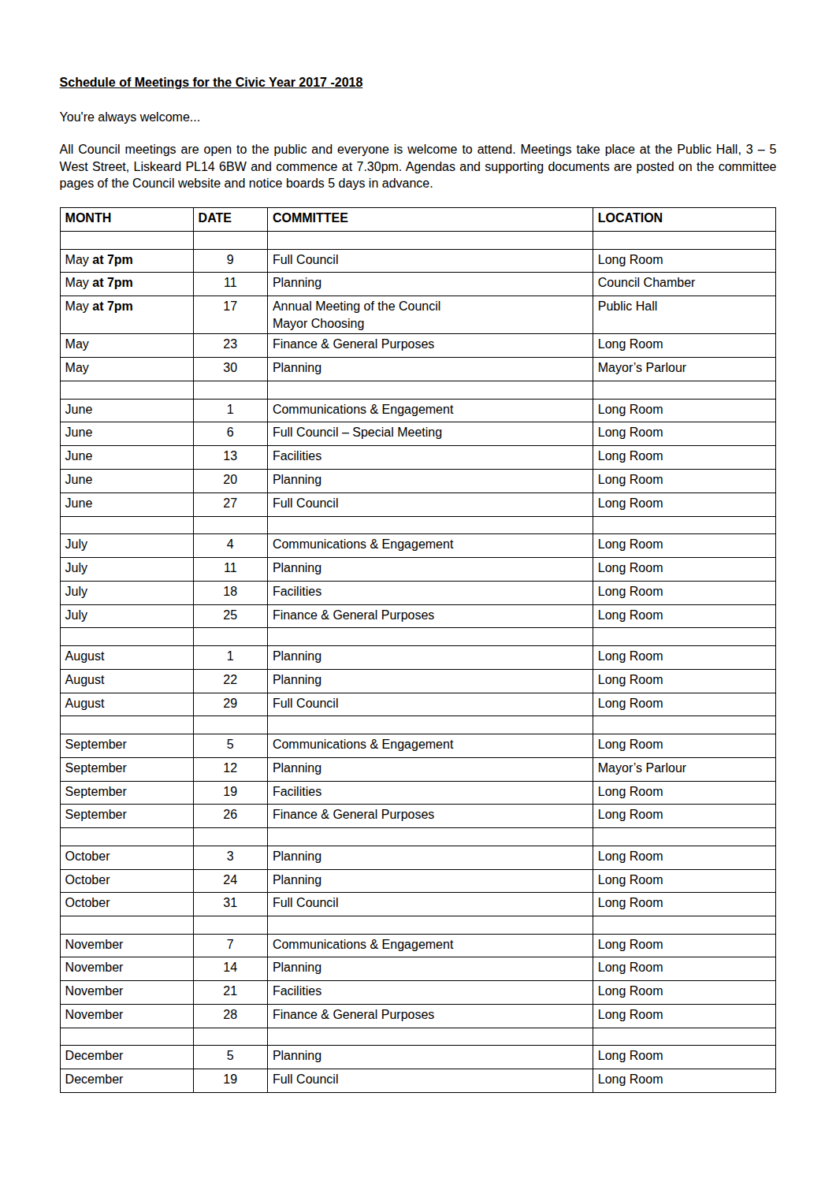Schedule of Meetings for the Civic Year 2017 -2018
You're always welcome...
All Council meetings are open to the public and everyone is welcome to attend. Meetings take place at the Public Hall, 3 – 5 West Street, Liskeard PL14 6BW and commence at 7.30pm. Agendas and supporting documents are posted on the committee pages of the Council website and notice boards 5 days in advance.
| MONTH | DATE | COMMITTEE | LOCATION |
| --- | --- | --- | --- |
| May at 7pm | 9 | Full Council | Long Room |
| May at 7pm | 11 | Planning | Council Chamber |
| May at 7pm | 17 | Annual Meeting of the Council Mayor Choosing | Public Hall |
| May | 23 | Finance & General Purposes | Long Room |
| May | 30 | Planning | Mayor’s Parlour |
| June | 1 | Communications & Engagement | Long Room |
| June | 6 | Full Council – Special Meeting | Long Room |
| June | 13 | Facilities | Long Room |
| June | 20 | Planning | Long Room |
| June | 27 | Full Council | Long Room |
| July | 4 | Communications & Engagement | Long Room |
| July | 11 | Planning | Long Room |
| July | 18 | Facilities | Long Room |
| July | 25 | Finance & General Purposes | Long Room |
| August | 1 | Planning | Long Room |
| August | 22 | Planning | Long Room |
| August | 29 | Full Council | Long Room |
| September | 5 | Communications & Engagement | Long Room |
| September | 12 | Planning | Mayor’s Parlour |
| September | 19 | Facilities | Long Room |
| September | 26 | Finance & General Purposes | Long Room |
| October | 3 | Planning | Long Room |
| October | 24 | Planning | Long Room |
| October | 31 | Full Council | Long Room |
| November | 7 | Communications & Engagement | Long Room |
| November | 14 | Planning | Long Room |
| November | 21 | Facilities | Long Room |
| November | 28 | Finance & General Purposes | Long Room |
| December | 5 | Planning | Long Room |
| December | 19 | Full Council | Long Room |